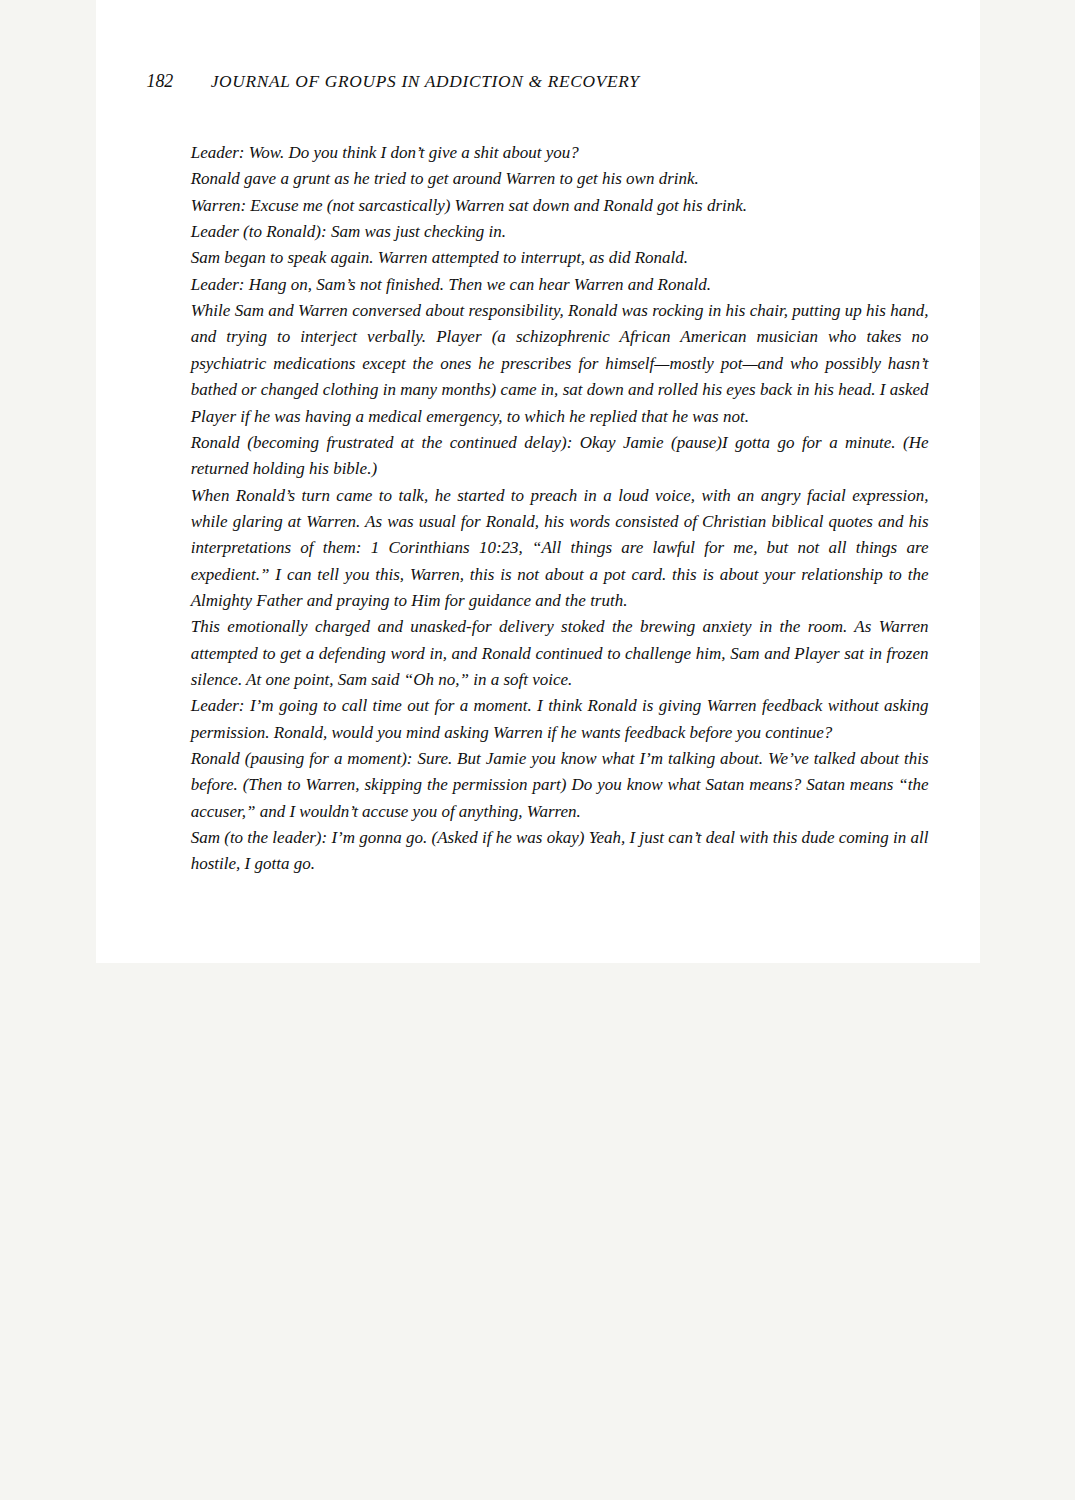182 Journal of Groups in Addiction & Recovery
Leader: Wow. Do you think I don’t give a shit about you?
Ronald gave a grunt as he tried to get around Warren to get his own drink.
Warren: Excuse me (not sarcastically) Warren sat down and Ronald got his drink.
Leader (to Ronald): Sam was just checking in.
Sam began to speak again. Warren attempted to interrupt, as did Ronald.
Leader: Hang on, Sam’s not finished. Then we can hear Warren and Ronald.
While Sam and Warren conversed about responsibility, Ronald was rocking in his chair, putting up his hand, and trying to interject verbally. Player (a schizophrenic African American musician who takes no psychiatric medications except the ones he prescribes for himself—mostly pot—and who possibly hasn’t bathed or changed clothing in many months) came in, sat down and rolled his eyes back in his head. I asked Player if he was having a medical emergency, to which he replied that he was not.
Ronald (becoming frustrated at the continued delay): Okay Jamie (pause)I gotta go for a minute. (He returned holding his bible.)
When Ronald’s turn came to talk, he started to preach in a loud voice, with an angry facial expression, while glaring at Warren. As was usual for Ronald, his words consisted of Christian biblical quotes and his interpretations of them: 1 Corinthians 10:23, “All things are lawful for me, but not all things are expedient.” I can tell you this, Warren, this is not about a pot card. this is about your relationship to the Almighty Father and praying to Him for guidance and the truth.
This emotionally charged and unasked-for delivery stoked the brewing anxiety in the room. As Warren attempted to get a defending word in, and Ronald continued to challenge him, Sam and Player sat in frozen silence. At one point, Sam said “Oh no,” in a soft voice.
Leader: I’m going to call time out for a moment. I think Ronald is giving Warren feedback without asking permission. Ronald, would you mind asking Warren if he wants feedback before you continue?
Ronald (pausing for a moment): Sure. But Jamie you know what I’m talking about. We’ve talked about this before. (Then to Warren, skipping the permission part) Do you know what Satan means? Satan means “the accuser,” and I wouldn’t accuse you of anything, Warren.
Sam (to the leader): I’m gonna go. (Asked if he was okay) Yeah, I just can’t deal with this dude coming in all hostile, I gotta go.